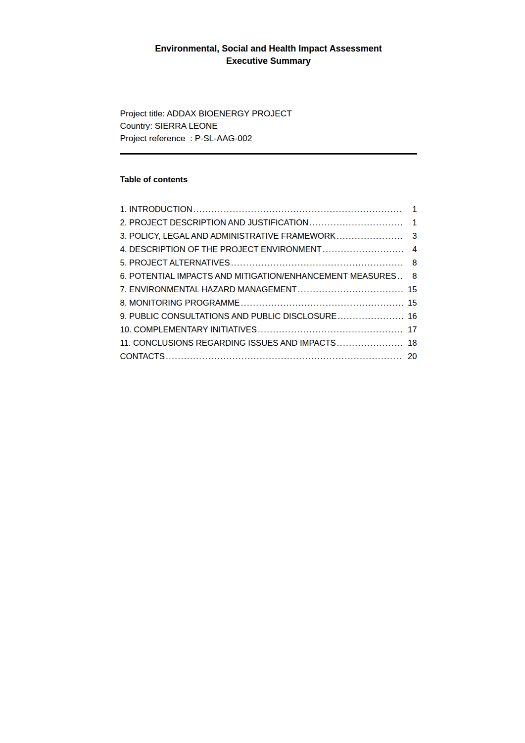Environmental, Social and Health Impact Assessment
Executive Summary
Project title: ADDAX BIOENERGY PROJECT
Country: SIERRA LEONE
Project reference : P-SL-AAG-002
Table of contents
1. INTRODUCTION .................................................................................................................. 1
2. PROJECT DESCRIPTION AND JUSTIFICATION ............................................................. 1
3. POLICY, LEGAL AND ADMINISTRATIVE FRAMEWORK ................................................ 3
4. DESCRIPTION OF THE PROJECT ENVIRONMENT ....................................................... 4
5. PROJECT ALTERNATIVES ................................................................................................ 8
6. POTENTIAL IMPACTS AND MITIGATION/ENHANCEMENT MEASURES ........................ 8
7. ENVIRONMENTAL HAZARD MANAGEMENT ................................................................ 15
8. MONITORING PROGRAMME ............................................................................................. 15
9. PUBLIC CONSULTATIONS AND PUBLIC DISCLOSURE ................................................ 16
10. COMPLEMENTARY INITIATIVES ..................................................................................... 17
11. CONCLUSIONS REGARDING ISSUES AND IMPACTS ................................................. 18
CONTACTS ......................................................................................................................... 20